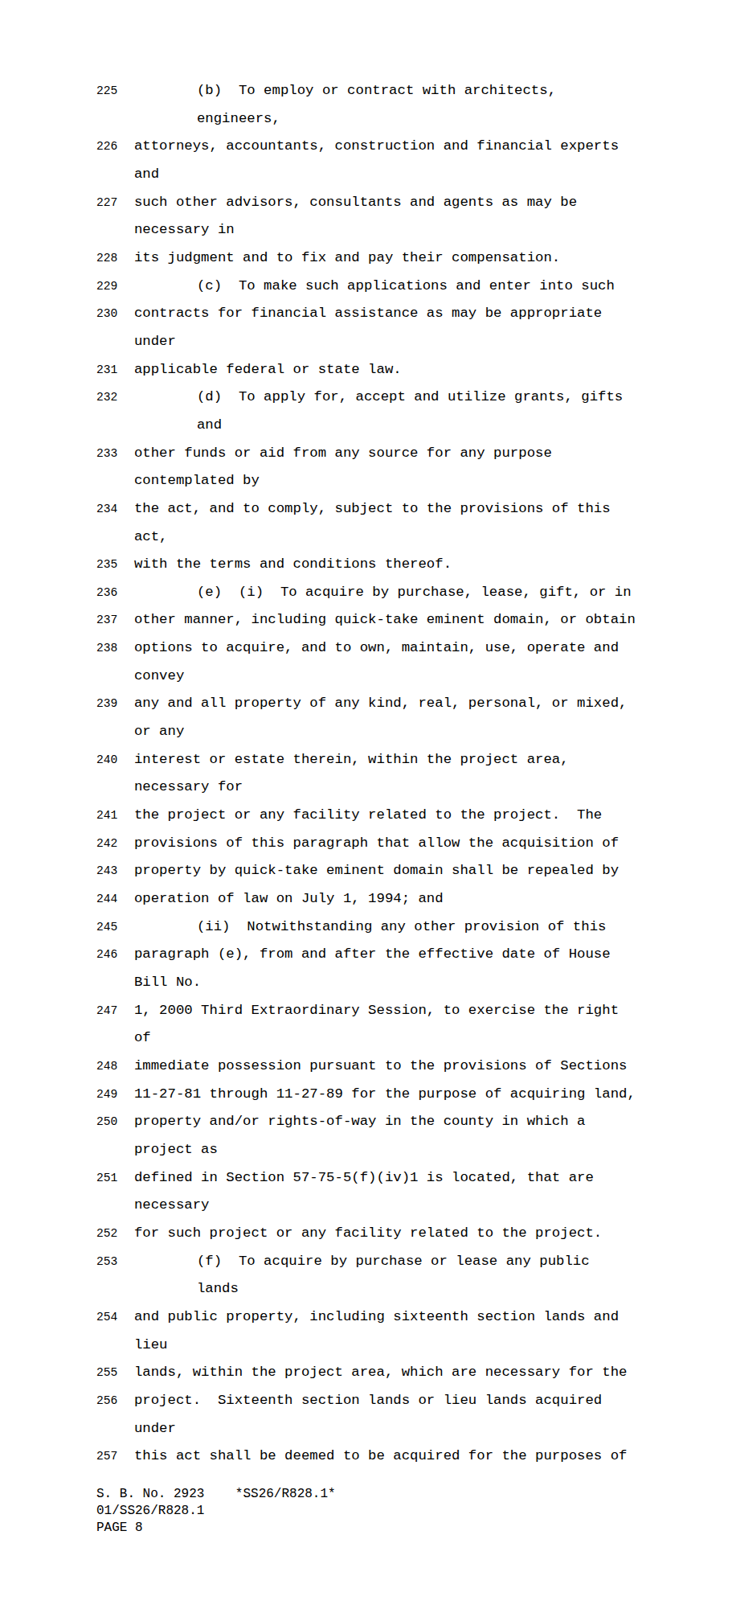225(b) To employ or contract with architects, engineers,
226 attorneys, accountants, construction and financial experts and
227 such other advisors, consultants and agents as may be necessary in
228 its judgment and to fix and pay their compensation.
229(c) To make such applications and enter into such
230 contracts for financial assistance as may be appropriate under
231 applicable federal or state law.
232(d) To apply for, accept and utilize grants, gifts and
233 other funds or aid from any source for any purpose contemplated by
234 the act, and to comply, subject to the provisions of this act,
235 with the terms and conditions thereof.
236(e) (i) To acquire by purchase, lease, gift, or in
237 other manner, including quick-take eminent domain, or obtain
238 options to acquire, and to own, maintain, use, operate and convey
239 any and all property of any kind, real, personal, or mixed, or any
240 interest or estate therein, within the project area, necessary for
241 the project or any facility related to the project. The
242 provisions of this paragraph that allow the acquisition of
243 property by quick-take eminent domain shall be repealed by
244 operation of law on July 1, 1994; and
245(ii) Notwithstanding any other provision of this
246 paragraph (e), from and after the effective date of House Bill No.
2471, 2000 Third Extraordinary Session, to exercise the right of
248 immediate possession pursuant to the provisions of Sections
24911-27-81 through 11-27-89 for the purpose of acquiring land,
250 property and/or rights-of-way in the county in which a project as
251 defined in Section 57-75-5(f)(iv)1 is located, that are necessary
252 for such project or any facility related to the project.
253(f) To acquire by purchase or lease any public lands
254 and public property, including sixteenth section lands and lieu
255 lands, within the project area, which are necessary for the
256 project. Sixteenth section lands or lieu lands acquired under
257 this act shall be deemed to be acquired for the purposes of
S. B. No. 2923 *SS26/R828.1*
01/SS26/R828.1
PAGE 8